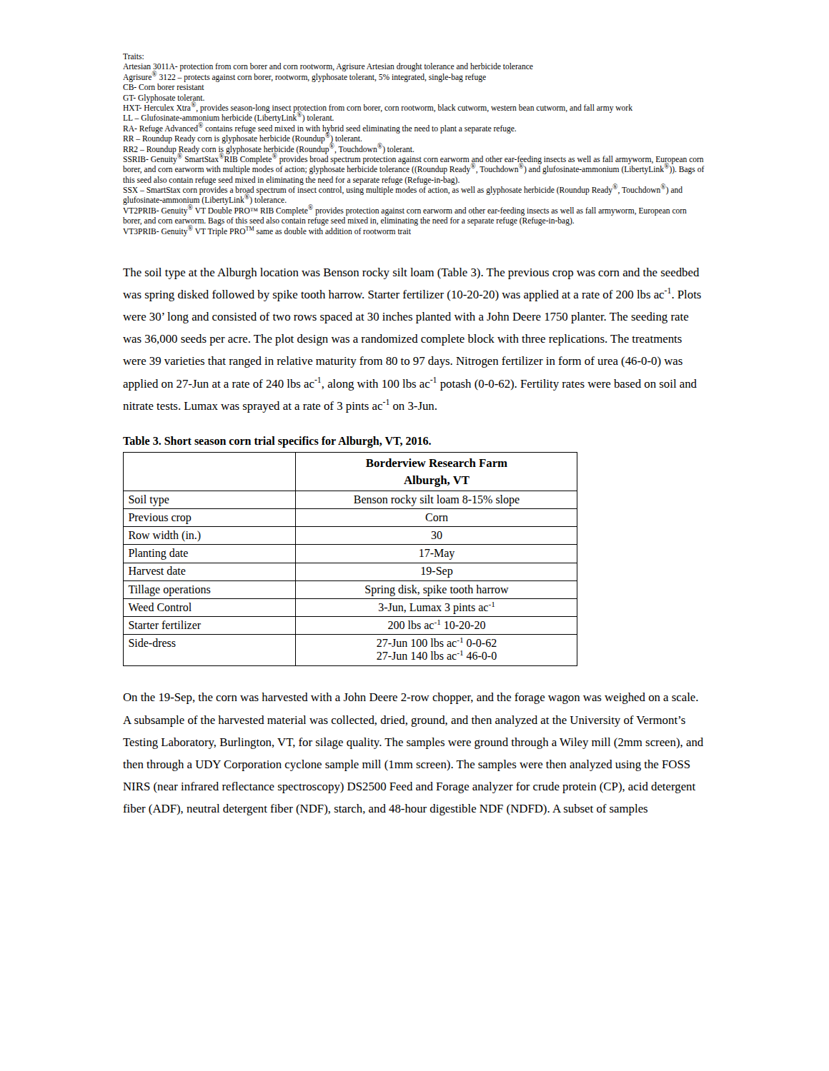Traits:
Artesian 3011A- protection from corn borer and corn rootworm, Agrisure Artesian drought tolerance and herbicide tolerance
Agrisure® 3122 – protects against corn borer, rootworm, glyphosate tolerant, 5% integrated, single-bag refuge
CB- Corn borer resistant
GT- Glyphosate tolerant.
HXT- Herculex Xtra®, provides season-long insect protection from corn borer, corn rootworm, black cutworm, western bean cutworm, and fall army work
LL – Glufosinate-ammonium herbicide (LibertyLink®) tolerant.
RA- Refuge Advanced® contains refuge seed mixed in with hybrid seed eliminating the need to plant a separate refuge.
RR – Roundup Ready corn is glyphosate herbicide (Roundup®) tolerant.
RR2 – Roundup Ready corn is glyphosate herbicide (Roundup®, Touchdown®) tolerant.
SSRIB- Genuity® SmartStax®RIB Complete® provides broad spectrum protection against corn earworm and other ear-feeding insects as well as fall armyworm, European corn borer, and corn earworm with multiple modes of action; glyphosate herbicide tolerance ((Roundup Ready®, Touchdown®) and glufosinate-ammonium (LibertyLink®)). Bags of this seed also contain refuge seed mixed in eliminating the need for a separate refuge (Refuge-in-bag).
SSX – SmartStax corn provides a broad spectrum of insect control, using multiple modes of action, as well as glyphosate herbicide (Roundup Ready®, Touchdown®) and glufosinate-ammonium (LibertyLink®) tolerance.
VT2PRIB- Genuity® VT Double PRO™ RIB Complete® provides protection against corn earworm and other ear-feeding insects as well as fall armyworm, European corn borer, and corn earworm. Bags of this seed also contain refuge seed mixed in, eliminating the need for a separate refuge (Refuge-in-bag).
VT3PRIB- Genuity® VT Triple PROTM same as double with addition of rootworm trait
The soil type at the Alburgh location was Benson rocky silt loam (Table 3). The previous crop was corn and the seedbed was spring disked followed by spike tooth harrow. Starter fertilizer (10-20-20) was applied at a rate of 200 lbs ac-1. Plots were 30’ long and consisted of two rows spaced at 30 inches planted with a John Deere 1750 planter. The seeding rate was 36,000 seeds per acre. The plot design was a randomized complete block with three replications. The treatments were 39 varieties that ranged in relative maturity from 80 to 97 days. Nitrogen fertilizer in form of urea (46-0-0) was applied on 27-Jun at a rate of 240 lbs ac-1, along with 100 lbs ac-1 potash (0-0-62). Fertility rates were based on soil and nitrate tests. Lumax was sprayed at a rate of 3 pints ac-1 on 3-Jun.
Table 3. Short season corn trial specifics for Alburgh, VT, 2016.
| | Borderview Research Farm Alburgh, VT |
| --- | --- |
| Soil type | Benson rocky silt loam 8-15% slope |
| Previous crop | Corn |
| Row width (in.) | 30 |
| Planting date | 17-May |
| Harvest date | 19-Sep |
| Tillage operations | Spring disk, spike tooth harrow |
| Weed Control | 3-Jun, Lumax 3 pints ac -1 |
| Starter fertilizer | 200 lbs ac -1 10-20-20 |
| Side-dress | 27-Jun 100 lbs ac -1 0-0-62 27-Jun 140 lbs ac -1 46-0-0 |
On the 19-Sep, the corn was harvested with a John Deere 2-row chopper, and the forage wagon was weighed on a scale. A subsample of the harvested material was collected, dried, ground, and then analyzed at the University of Vermont’s Testing Laboratory, Burlington, VT, for silage quality. The samples were ground through a Wiley mill (2mm screen), and then through a UDY Corporation cyclone sample mill (1mm screen). The samples were then analyzed using the FOSS NIRS (near infrared reflectance spectroscopy) DS2500 Feed and Forage analyzer for crude protein (CP), acid detergent fiber (ADF), neutral detergent fiber (NDF), starch, and 48-hour digestible NDF (NDFD). A subset of samples